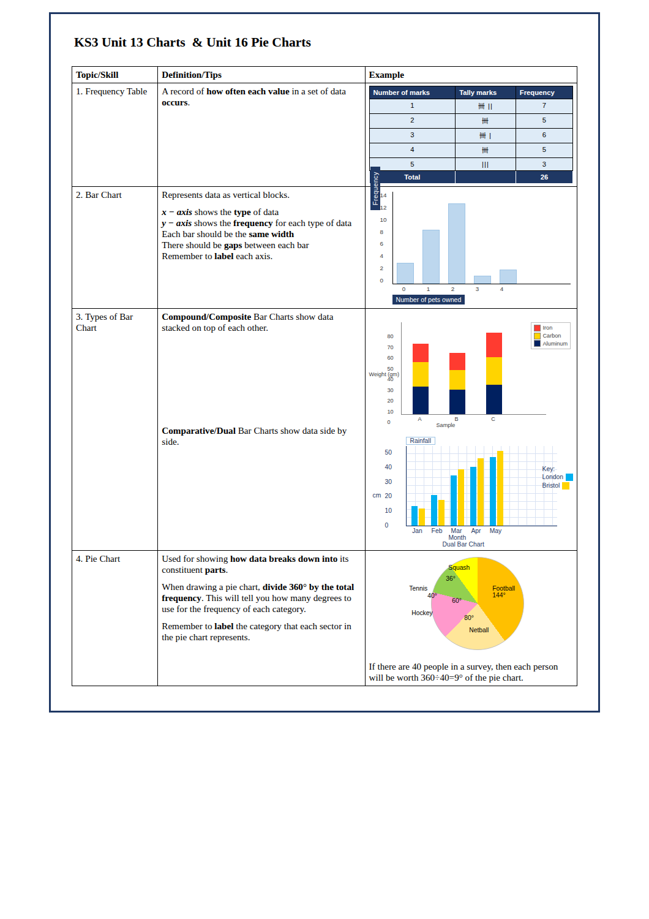KS3 Unit 13 Charts & Unit 16 Pie Charts
| Topic/Skill | Definition/Tips | Example |
| --- | --- | --- |
| 1. Frequency Table | A record of how often each value in a set of data occurs . | / Number of marks / Tally marks / Frequency / / --- / --- / --- / / 1 / 卌 // / 7 / / 2 / 卌 / 5 / / 3 / 卌 / / 6 / / 4 / 卌 / 5 / / 5 / /// / 3 / / Total / / 26 / |
| 2. Bar Chart | Represents data as vertical blocks. x − axis shows the type of data y − axis shows the frequency for each type of data Each bar should be the same width There should be gaps between each bar Remember to label each axis. | Frequency 14 12 10 8 6 4 2 0 0 1 2 3 4 Number of pets owned |
| 3. Types of Bar Chart | Compound/Composite Bar Charts show data stacked on top of each other. Comparative/Dual Bar Charts show data side by side. | Iron Carbon Aluminum 80 70 60 50 40 30 20 10 0 Weight (gm) A B C Sample Rainfall 50 40 30 20 10 0 cm Key: London Bristol Jan Feb Mar Apr May Month Dual Bar Chart |
| 4. Pie Chart | Used for showing how data breaks down into its constituent parts . When drawing a pie chart, divide 360° by the total frequency . This will tell you how many degrees to use for the frequency of each category. Remember to label the category that each sector in the pie chart represents. | Football 144° Netball Hockey Tennis Squash 80° 60° 40° 36° If there are 40 people in a survey, then each person will be worth 360÷40=9° of the pie chart. |